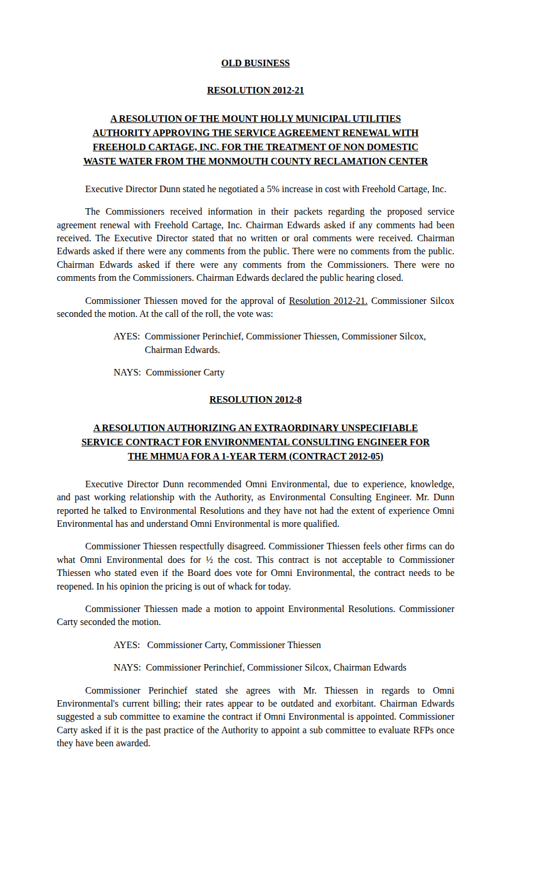OLD BUSINESS
RESOLUTION 2012-21
A RESOLUTION OF THE MOUNT HOLLY MUNICIPAL UTILITIES
AUTHORITY APPROVING THE SERVICE AGREEMENT RENEWAL WITH
FREEHOLD CARTAGE, INC. FOR THE TREATMENT OF NON DOMESTIC
WASTE WATER FROM THE MONMOUTH COUNTY RECLAMATION CENTER
Executive Director Dunn stated he negotiated a 5% increase in cost with Freehold Cartage, Inc.
The Commissioners received information in their packets regarding the proposed service agreement renewal with Freehold Cartage, Inc. Chairman Edwards asked if any comments had been received. The Executive Director stated that no written or oral comments were received. Chairman Edwards asked if there were any comments from the public. There were no comments from the public. Chairman Edwards asked if there were any comments from the Commissioners. There were no comments from the Commissioners. Chairman Edwards declared the public hearing closed.
Commissioner Thiessen moved for the approval of Resolution 2012-21. Commissioner Silcox seconded the motion. At the call of the roll, the vote was:
AYES: Commissioner Perinchief, Commissioner Thiessen, Commissioner Silcox,
Chairman Edwards.
NAYS: Commissioner Carty
RESOLUTION 2012-8
A RESOLUTION AUTHORIZING AN EXTRAORDINARY UNSPECIFIABLE
SERVICE CONTRACT FOR ENVIRONMENTAL CONSULTING ENGINEER FOR
THE MHMUA FOR A 1-YEAR TERM (CONTRACT 2012-05)
Executive Director Dunn recommended Omni Environmental, due to experience, knowledge, and past working relationship with the Authority, as Environmental Consulting Engineer. Mr. Dunn reported he talked to Environmental Resolutions and they have not had the extent of experience Omni Environmental has and understand Omni Environmental is more qualified.
Commissioner Thiessen respectfully disagreed. Commissioner Thiessen feels other firms can do what Omni Environmental does for ½ the cost. This contract is not acceptable to Commissioner Thiessen who stated even if the Board does vote for Omni Environmental, the contract needs to be reopened. In his opinion the pricing is out of whack for today.
Commissioner Thiessen made a motion to appoint Environmental Resolutions. Commissioner Carty seconded the motion.
AYES: Commissioner Carty, Commissioner Thiessen
NAYS: Commissioner Perinchief, Commissioner Silcox, Chairman Edwards
Commissioner Perinchief stated she agrees with Mr. Thiessen in regards to Omni Environmental's current billing; their rates appear to be outdated and exorbitant. Chairman Edwards suggested a sub committee to examine the contract if Omni Environmental is appointed. Commissioner Carty asked if it is the past practice of the Authority to appoint a sub committee to evaluate RFPs once they have been awarded.